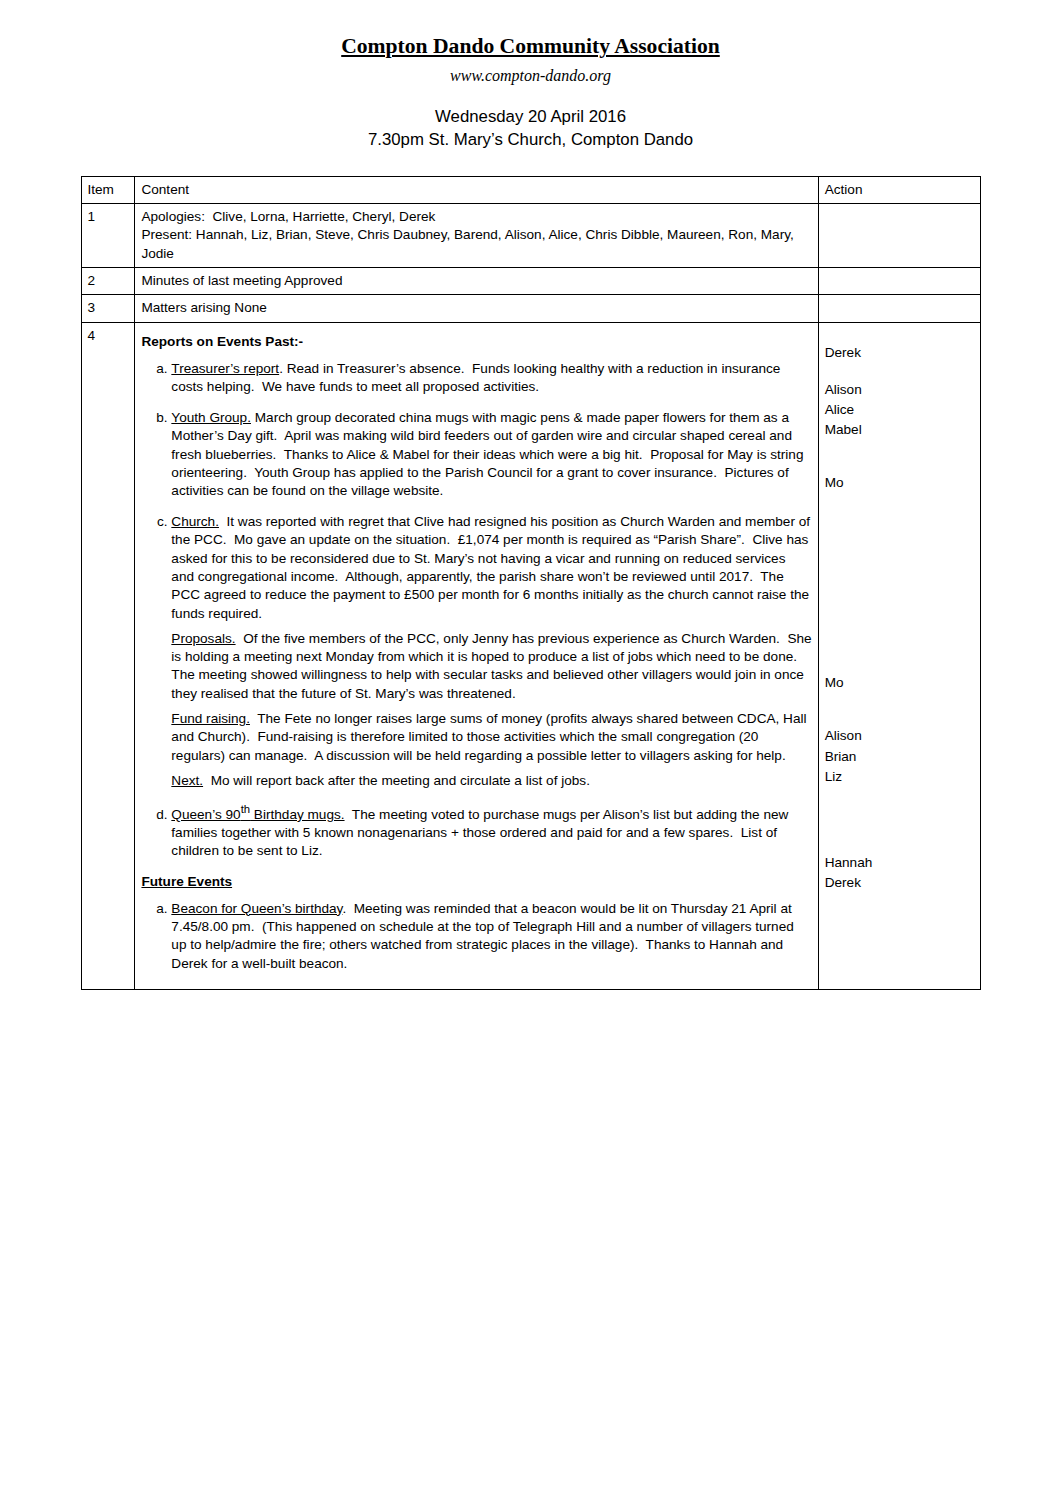Compton Dando Community Association
www.compton-dando.org
Wednesday 20 April 2016
7.30pm St. Mary’s Church, Compton Dando
| Item | Content | Action |
| --- | --- | --- |
| 1 | Apologies: Clive, Lorna, Harriette, Cheryl, Derek Present: Hannah, Liz, Brian, Steve, Chris Daubney, Barend, Alison, Alice, Chris Dibble, Maureen, Ron, Mary, Jodie | |
| 2 | Minutes of last meeting Approved | |
| 3 | Matters arising None | |
| 4 | Reports on Events Past:- Treasurer’s report . Read in Treasurer’s absence. Funds looking healthy with a reduction in insurance costs helping. We have funds to meet all proposed activities. Youth Group. March group decorated china mugs with magic pens & made paper flowers for them as a Mother’s Day gift. April was making wild bird feeders out of garden wire and circular shaped cereal and fresh blueberries. Thanks to Alice & Mabel for their ideas which were a big hit. Proposal for May is string orienteering. Youth Group has applied to the Parish Council for a grant to cover insurance. Pictures of activities can be found on the village website. Church. It was reported with regret that Clive had resigned his position as Church Warden and member of the PCC. Mo gave an update on the situation. £1,074 per month is required as “Parish Share”. Clive has asked for this to be reconsidered due to St. Mary’s not having a vicar and running on reduced services and congregational income. Although, apparently, the parish share won’t be reviewed until 2017. The PCC agreed to reduce the payment to £500 per month for 6 months initially as the church cannot raise the funds required. Proposals. Of the five members of the PCC, only Jenny has previous experience as Church Warden. She is holding a meeting next Monday from which it is hoped to produce a list of jobs which need to be done. The meeting showed willingness to help with secular tasks and believed other villagers would join in once they realised that the future of St. Mary’s was threatened. Fund raising. The Fete no longer raises large sums of money (profits always shared between CDCA, Hall and Church). Fund-raising is therefore limited to those activities which the small congregation (20 regulars) can manage. A discussion will be held regarding a possible letter to villagers asking for help. Next. Mo will report back after the meeting and circulate a list of jobs. Queen’s 90 th Birthday mugs. The meeting voted to purchase mugs per Alison’s list but adding the new families together with 5 known nonagenarians + those ordered and paid for and a few spares. List of children to be sent to Liz. Future Events Beacon for Queen’s birthday . Meeting was reminded that a beacon would be lit on Thursday 21 April at 7.45/8.00 pm. (This happened on schedule at the top of Telegraph Hill and a number of villagers turned up to help/admire the fire; others watched from strategic places in the village). Thanks to Hannah and Derek for a well-built beacon. | Derek Alison Alice Mabel Mo Mo Alison Brian Liz Hannah Derek |